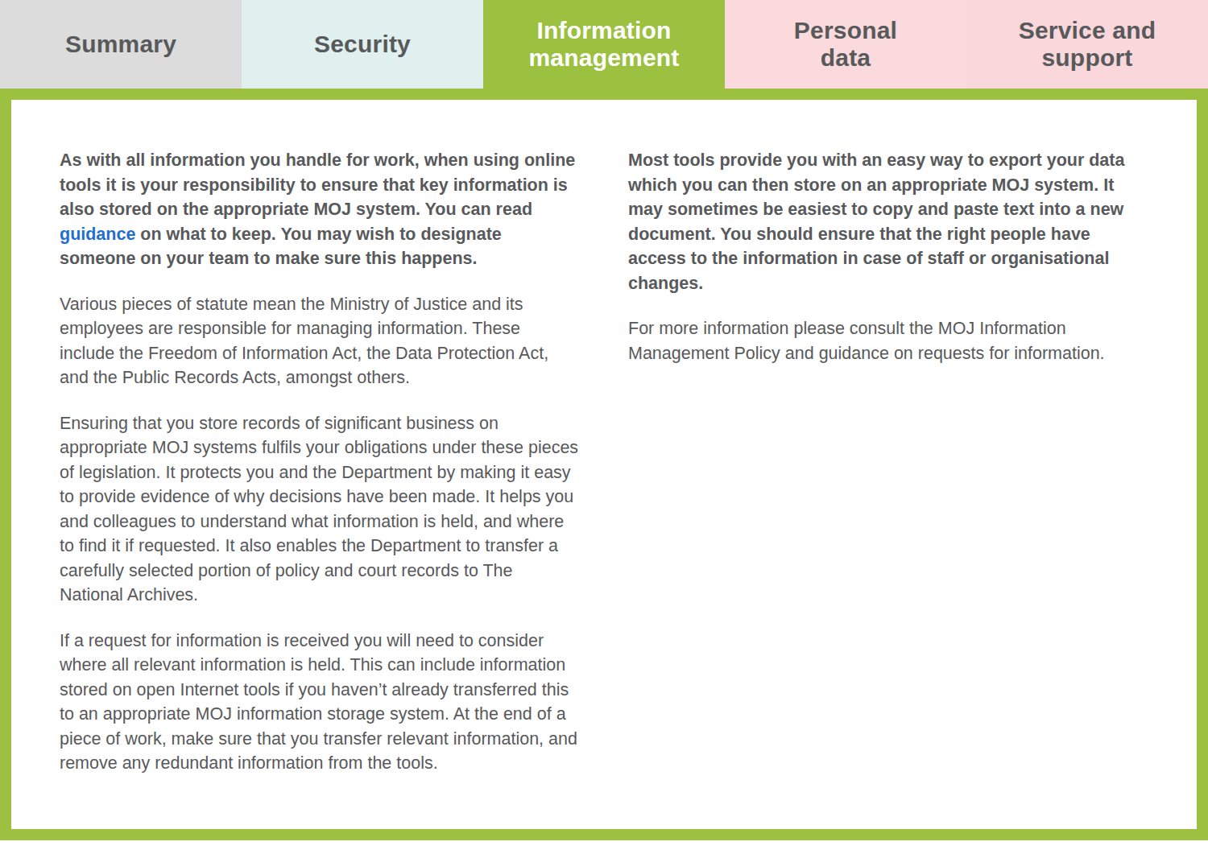Summary
Security
Information
management
Personal
data
Service and
support
As with all information you handle for work, when using online tools it is your responsibility to ensure that key information is also stored on the appropriate MOJ system. You can read guidance on what to keep. You may wish to designate someone on your team to make sure this happens.
Various pieces of statute mean the Ministry of Justice and its employees are responsible for managing information. These include the Freedom of Information Act, the Data Protection Act, and the Public Records Acts, amongst others.
Ensuring that you store records of significant business on appropriate MOJ systems fulfils your obligations under these pieces of legislation. It protects you and the Department by making it easy to provide evidence of why decisions have been made. It helps you and colleagues to understand what information is held, and where to find it if requested. It also enables the Department to transfer a carefully selected portion of policy and court records to The National Archives.
If a request for information is received you will need to consider where all relevant information is held. This can include information stored on open Internet tools if you haven’t already transferred this to an appropriate MOJ information storage system. At the end of a piece of work, make sure that you transfer relevant information, and remove any redundant information from the tools.
Most tools provide you with an easy way to export your data which you can then store on an appropriate MOJ system. It may sometimes be easiest to copy and paste text into a new document. You should ensure that the right people have access to the information in case of staff or organisational changes.
For more information please consult the MOJ Information Management Policy and guidance on requests for information.